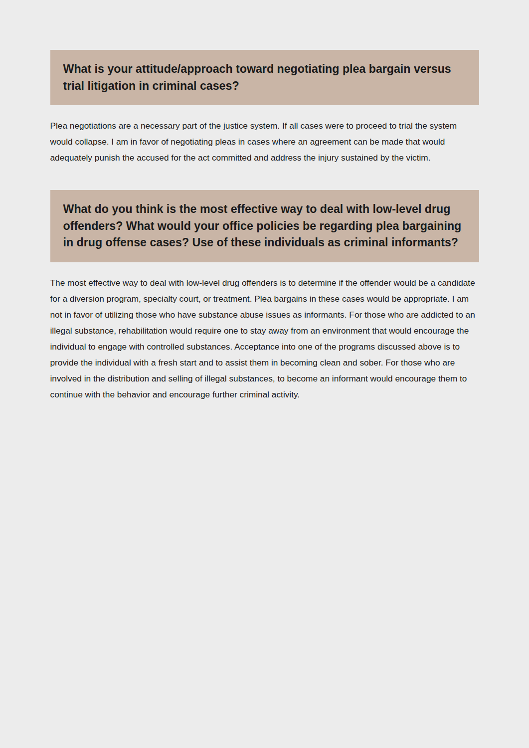What is your attitude/approach toward negotiating plea bargain versus trial litigation in criminal cases?
Plea negotiations are a necessary part of the justice system. If all cases were to proceed to trial the system would collapse. I am in favor of negotiating pleas in cases where an agreement can be made that would adequately punish the accused for the act committed and address the injury sustained by the victim.
What do you think is the most effective way to deal with low-level drug offenders? What would your office policies be regarding plea bargaining in drug offense cases? Use of these individuals as criminal informants?
The most effective way to deal with low-level drug offenders is to determine if the offender would be a candidate for a diversion program, specialty court, or treatment. Plea bargains in these cases would be appropriate. I am not in favor of utilizing those who have substance abuse issues as informants. For those who are addicted to an illegal substance, rehabilitation would require one to stay away from an environment that would encourage the individual to engage with controlled substances. Acceptance into one of the programs discussed above is to provide the individual with a fresh start and to assist them in becoming clean and sober. For those who are involved in the distribution and selling of illegal substances, to become an informant would encourage them to continue with the behavior and encourage further criminal activity.